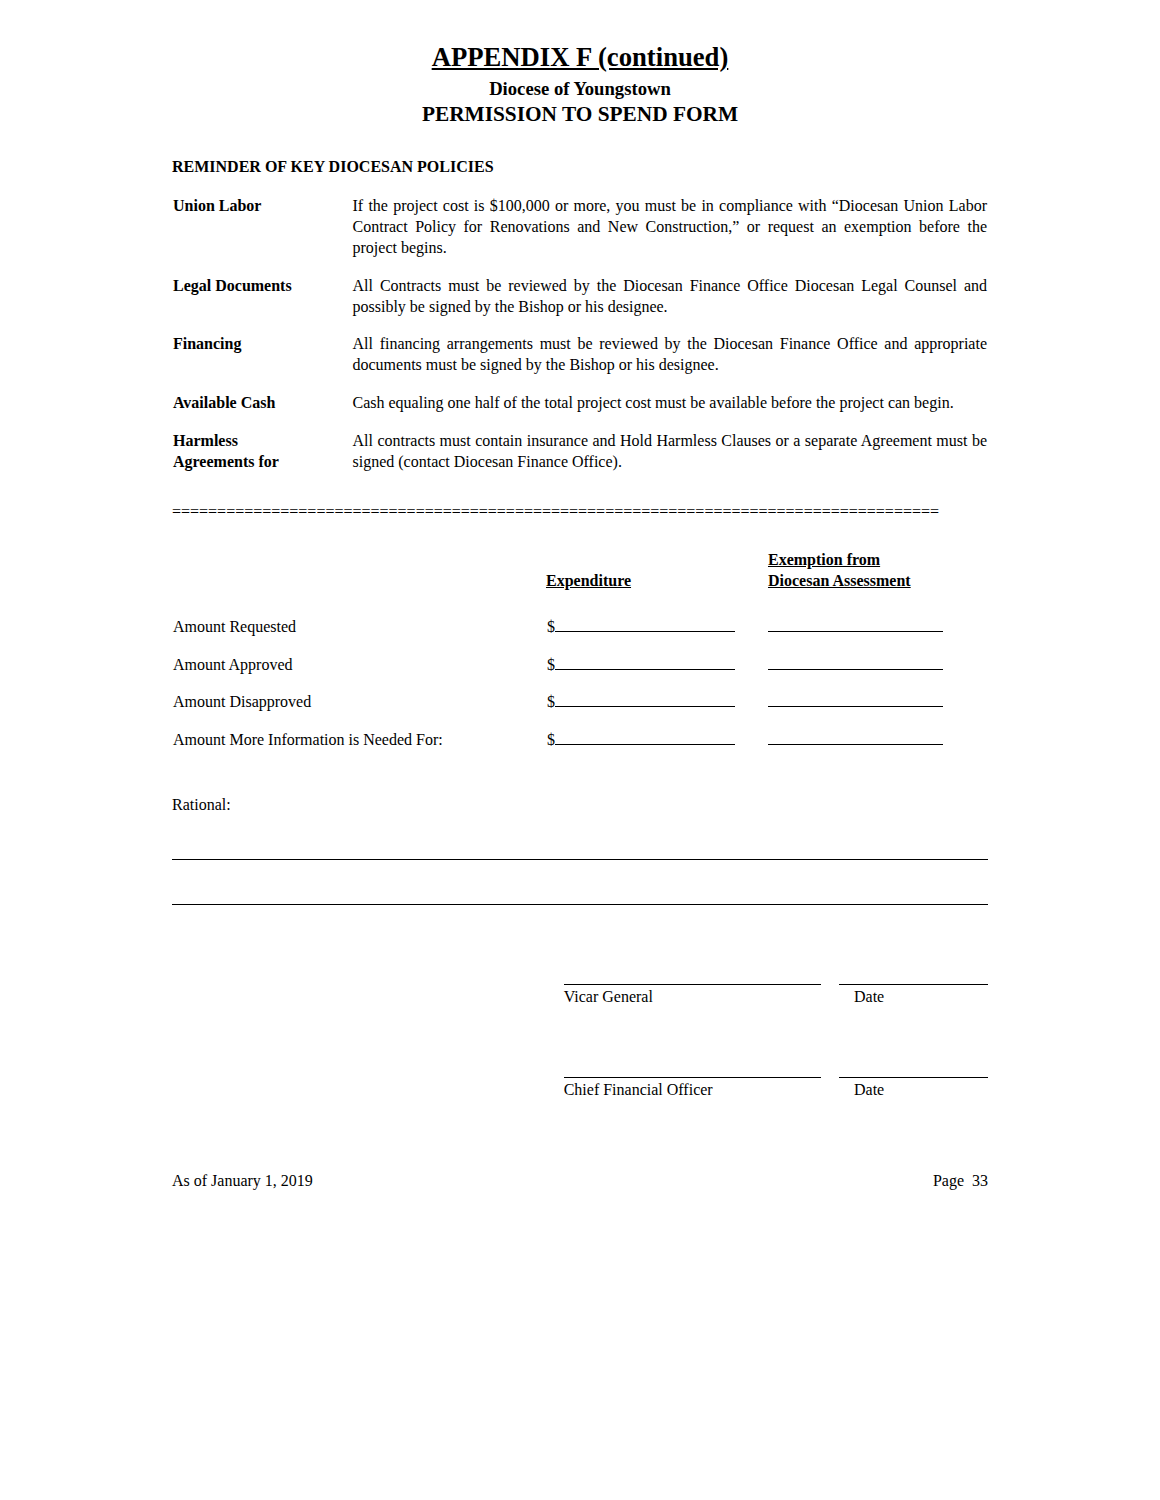APPENDIX F (continued)
Diocese of Youngstown
PERMISSION TO SPEND FORM
REMINDER OF KEY DIOCESAN POLICIES
| Union Labor | If the project cost is $100,000 or more, you must be in compliance with “Diocesan Union Labor Contract Policy for Renovations and New Construction,” or request an exemption before the project begins. |
| Legal Documents | All Contracts must be reviewed by the Diocesan Finance Office Diocesan Legal Counsel and possibly be signed by the Bishop or his designee. |
| Financing | All financing arrangements must be reviewed by the Diocesan Finance Office and appropriate documents must be signed by the Bishop or his designee. |
| Available Cash | Cash equaling one half of the total project cost must be available before the project can begin. |
| Harmless Agreements for | All contracts must contain insurance and Hold Harmless Clauses or a separate Agreement must be signed (contact Diocesan Finance Office). |
=====================================================================================
| | Expenditure | Exemption from Diocesan Assessment |
| --- | --- | --- |
| Amount Requested | $ | |
| Amount Approved | $ | |
| Amount Disapproved | $ | |
| Amount More Information is Needed For: | $ | |
Rational:
Vicar General
Date
Chief Financial Officer
Date
As of January 1, 2019
Page 33